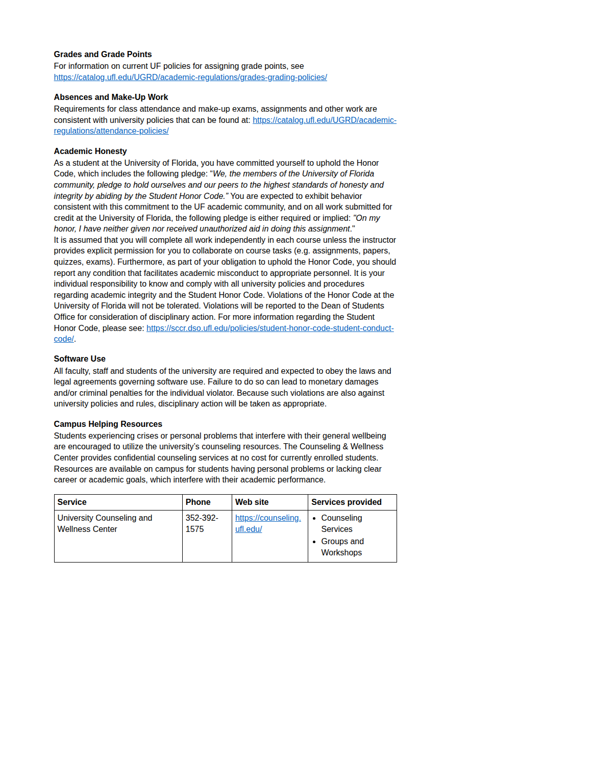Grades and Grade Points
For information on current UF policies for assigning grade points, see
https://catalog.ufl.edu/UGRD/academic-regulations/grades-grading-policies/
Absences and Make-Up Work
Requirements for class attendance and make-up exams, assignments and other work are consistent with university policies that can be found at: https://catalog.ufl.edu/UGRD/academic-regulations/attendance-policies/
Academic Honesty
As a student at the University of Florida, you have committed yourself to uphold the Honor Code, which includes the following pledge: “We, the members of the University of Florida community, pledge to hold ourselves and our peers to the highest standards of honesty and integrity by abiding by the Student Honor Code.” You are expected to exhibit behavior consistent with this commitment to the UF academic community, and on all work submitted for credit at the University of Florida, the following pledge is either required or implied: "On my honor, I have neither given nor received unauthorized aid in doing this assignment."
It is assumed that you will complete all work independently in each course unless the instructor provides explicit permission for you to collaborate on course tasks (e.g. assignments, papers, quizzes, exams). Furthermore, as part of your obligation to uphold the Honor Code, you should report any condition that facilitates academic misconduct to appropriate personnel. It is your individual responsibility to know and comply with all university policies and procedures regarding academic integrity and the Student Honor Code. Violations of the Honor Code at the University of Florida will not be tolerated. Violations will be reported to the Dean of Students Office for consideration of disciplinary action. For more information regarding the Student Honor Code, please see: https://sccr.dso.ufl.edu/policies/student-honor-code-student-conduct-code/.
Software Use
All faculty, staff and students of the university are required and expected to obey the laws and legal agreements governing software use. Failure to do so can lead to monetary damages and/or criminal penalties for the individual violator. Because such violations are also against university policies and rules, disciplinary action will be taken as appropriate.
Campus Helping Resources
Students experiencing crises or personal problems that interfere with their general wellbeing are encouraged to utilize the university’s counseling resources. The Counseling & Wellness Center provides confidential counseling services at no cost for currently enrolled students. Resources are available on campus for students having personal problems or lacking clear career or academic goals, which interfere with their academic performance.
| Service | Phone | Web site | Services provided |
| --- | --- | --- | --- |
| University Counseling and Wellness Center | 352-392-1575 | https://counseling.ufl.edu/ | Counseling Services Groups and Workshops |